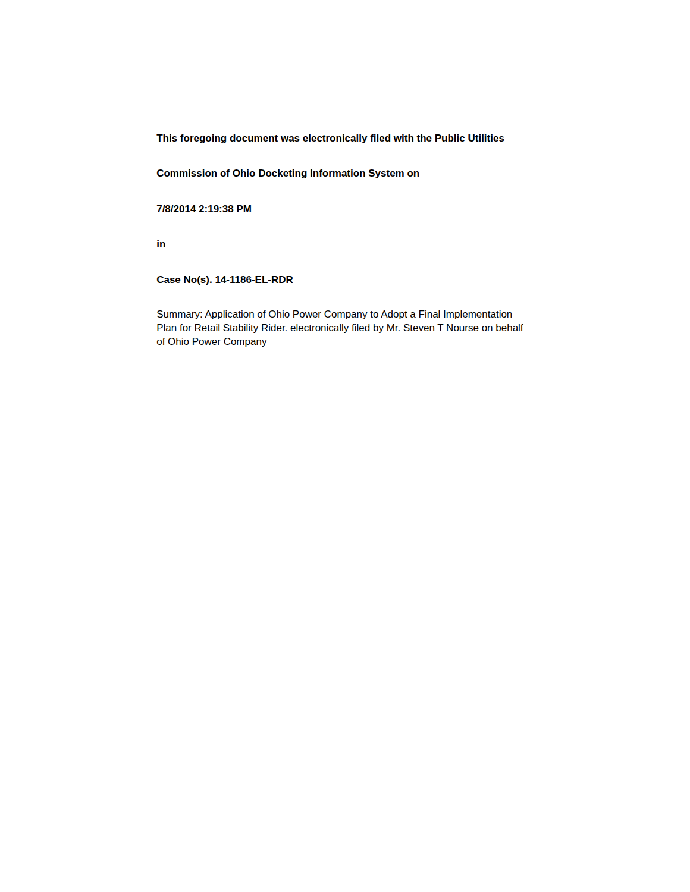This foregoing document was electronically filed with the Public Utilities
Commission of Ohio Docketing Information System on
7/8/2014 2:19:38 PM
in
Case No(s). 14-1186-EL-RDR
Summary: Application of Ohio Power Company to Adopt a Final Implementation Plan for Retail Stability Rider. electronically filed by Mr. Steven T Nourse on behalf of Ohio Power Company